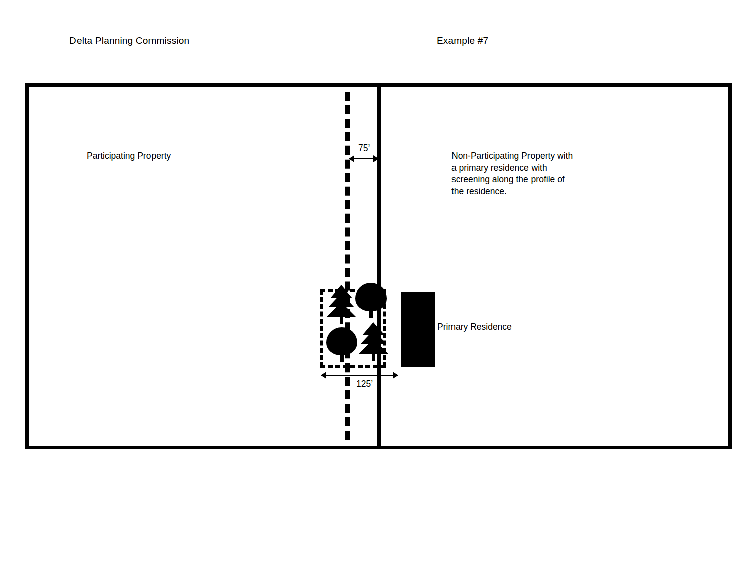Delta Planning Commission
Example #7
Participating Property
Non-Participating Property with
a primary residence with
screening along the profile of
the residence.
75’
Primary Residence
125’